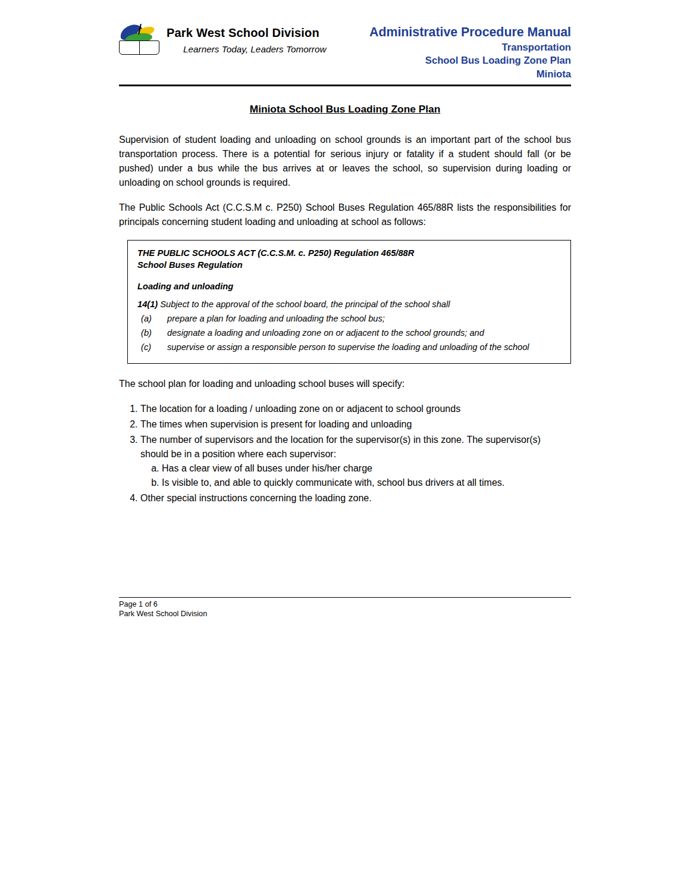Park West School Division
Learners Today, Leaders Tomorrow
Administrative Procedure Manual
Transportation
School Bus Loading Zone Plan
Miniota
Miniota School Bus Loading Zone Plan
Supervision of student loading and unloading on school grounds is an important part of the school bus transportation process. There is a potential for serious injury or fatality if a student should fall (or be pushed) under a bus while the bus arrives at or leaves the school, so supervision during loading or unloading on school grounds is required.
The Public Schools Act (C.C.S.M c. P250) School Buses Regulation 465/88R lists the responsibilities for principals concerning student loading and unloading at school as follows:
THE PUBLIC SCHOOLS ACT (C.C.S.M. c. P250) Regulation 465/88R
School Buses Regulation
Loading and unloading
14(1) Subject to the approval of the school board, the principal of the school shall
(a) prepare a plan for loading and unloading the school bus;
(b) designate a loading and unloading zone on or adjacent to the school grounds; and
(c) supervise or assign a responsible person to supervise the loading and unloading of the school
The school plan for loading and unloading school buses will specify:
The location for a loading / unloading zone on or adjacent to school grounds
The times when supervision is present for loading and unloading
The number of supervisors and the location for the supervisor(s) in this zone. The supervisor(s) should be in a position where each supervisor:
Has a clear view of all buses under his/her charge
Is visible to, and able to quickly communicate with, school bus drivers at all times.
Other special instructions concerning the loading zone.
Page 1 of 6
Park West School Division